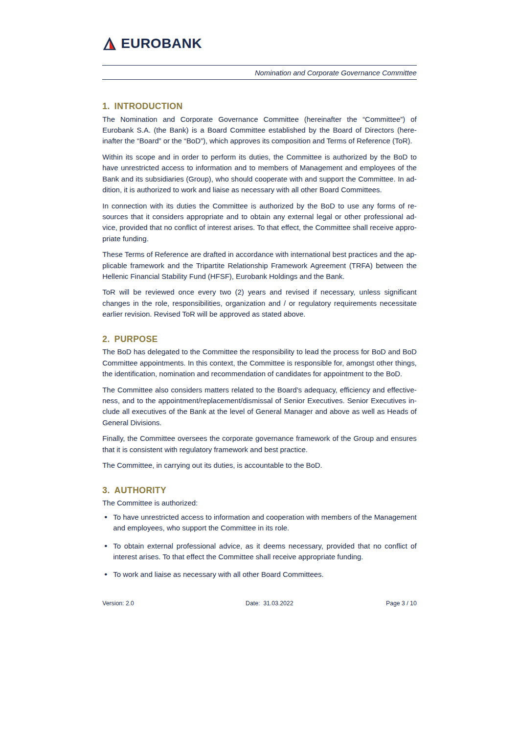EUROBANK
Nomination and Corporate Governance Committee
1. INTRODUCTION
The Nomination and Corporate Governance Committee (hereinafter the “Committee”) of Eurobank S.A. (the Bank) is a Board Committee established by the Board of Directors (hereinafter the “Board” or the “BoD”), which approves its composition and Terms of Reference (ToR).
Within its scope and in order to perform its duties, the Committee is authorized by the BoD to have unrestricted access to information and to members of Management and employees of the Bank and its subsidiaries (Group), who should cooperate with and support the Committee. In addition, it is authorized to work and liaise as necessary with all other Board Committees.
In connection with its duties the Committee is authorized by the BoD to use any forms of resources that it considers appropriate and to obtain any external legal or other professional advice, provided that no conflict of interest arises. To that effect, the Committee shall receive appropriate funding.
These Terms of Reference are drafted in accordance with international best practices and the applicable framework and the Tripartite Relationship Framework Agreement (TRFA) between the Hellenic Financial Stability Fund (HFSF), Eurobank Holdings and the Bank.
ToR will be reviewed once every two (2) years and revised if necessary, unless significant changes in the role, responsibilities, organization and / or regulatory requirements necessitate earlier revision. Revised ToR will be approved as stated above.
2. PURPOSE
The BoD has delegated to the Committee the responsibility to lead the process for BoD and BoD Committee appointments. In this context, the Committee is responsible for, amongst other things, the identification, nomination and recommendation of candidates for appointment to the BoD.
The Committee also considers matters related to the Board’s adequacy, efficiency and effectiveness, and to the appointment/replacement/dismissal of Senior Executives. Senior Executives include all executives of the Bank at the level of General Manager and above as well as Heads of General Divisions.
Finally, the Committee oversees the corporate governance framework of the Group and ensures that it is consistent with regulatory framework and best practice.
The Committee, in carrying out its duties, is accountable to the BoD.
3. AUTHORITY
The Committee is authorized:
To have unrestricted access to information and cooperation with members of the Management and employees, who support the Committee in its role.
To obtain external professional advice, as it deems necessary, provided that no conflict of interest arises. To that effect the Committee shall receive appropriate funding.
To work and liaise as necessary with all other Board Committees.
Version: 2.0
Date: 31.03.2022
Page 3 / 10